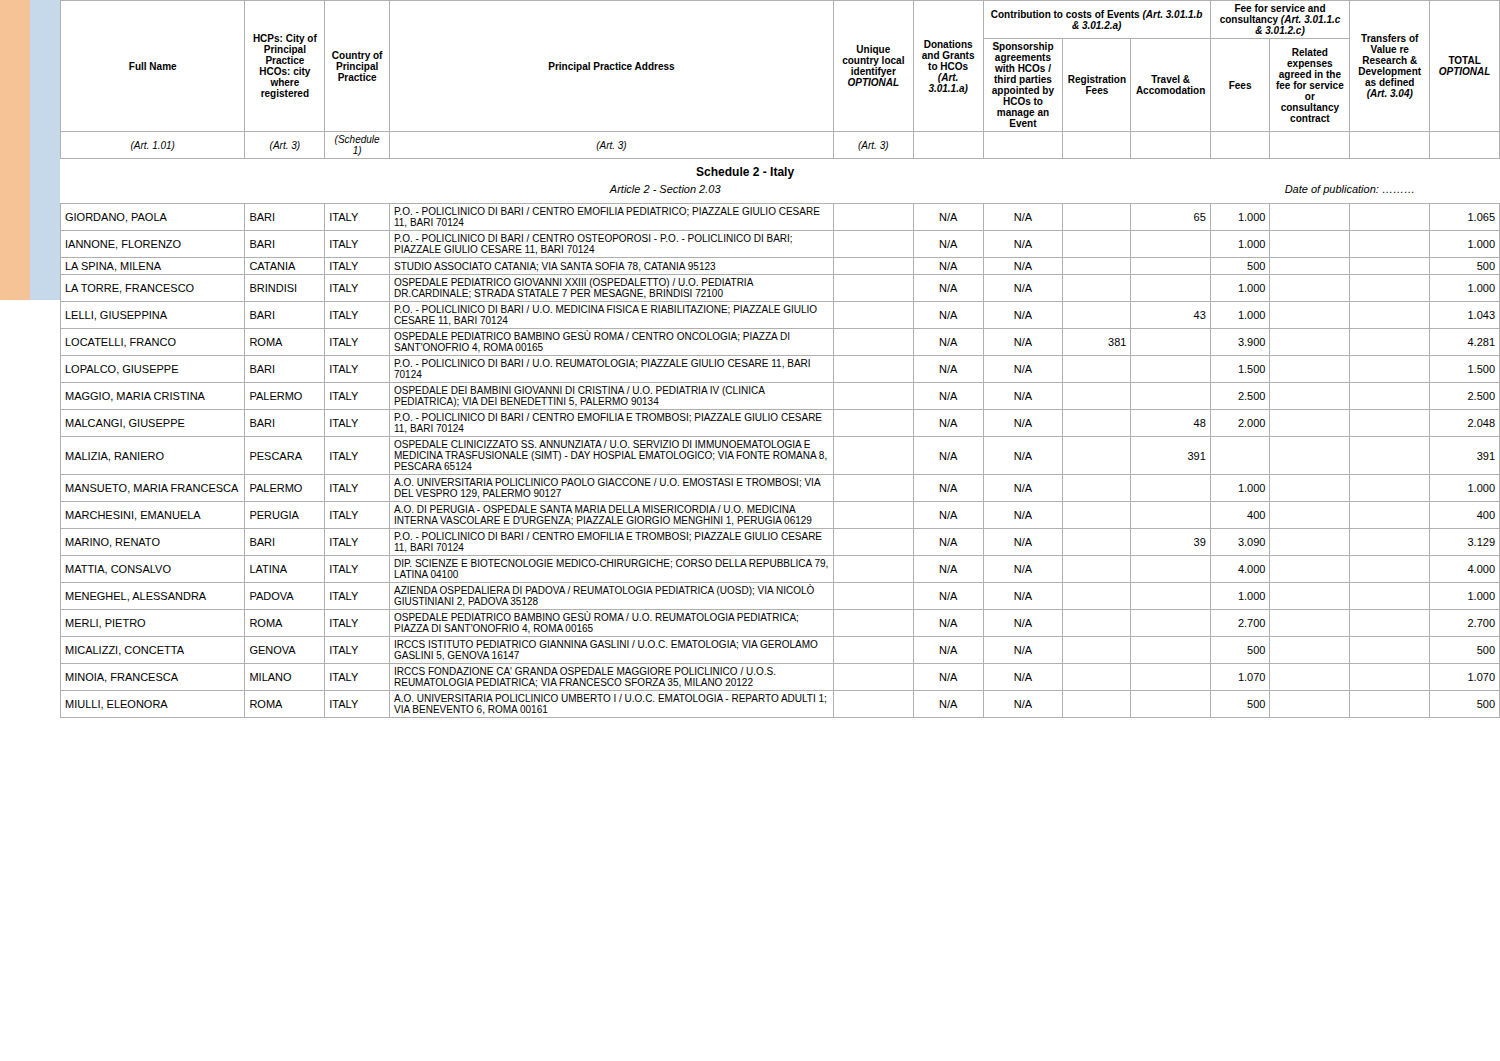| Schedule 2 - Italy |
| Article 2 - Section 2.03 | Date of publication: ……… |
| Full Name | HCPs: City of Principal Practice HCOs: city where registered | Country of Principal Practice | Principal Practice Address | Unique country local identifyer OPTIONAL | Donations and Grants to HCOs (Art. 3.01.1.a) | Contribution to costs of Events (Art. 3.01.1.b & 3.01.2.a) | Fee for service and consultancy (Art. 3.01.1.c & 3.01.2.c) | Transfers of Value re Research & Development as defined (Art. 3.04) | TOTAL OPTIONAL |
| Sponsorship agreements with HCOs / third parties appointed by HCOs to manage an Event | Registration Fees | Travel & Accomodation | Fees | Related expenses agreed in the fee for service or consultancy contract |
| (Art. 1.01) | (Art. 3) | (Schedule 1) | (Art. 3) | (Art. 3) | | | | | | | | |
| GIORDANO, PAOLA | BARI | ITALY | P.O. - POLICLINICO DI BARI / CENTRO EMOFILIA PEDIATRICO; PIAZZALE GIULIO CESARE 11, BARI 70124 | | N/A | N/A | | 65 | 1.000 | | | 1.065 |
| IANNONE, FLORENZO | BARI | ITALY | P.O. - POLICLINICO DI BARI / CENTRO OSTEOPOROSI - P.O. - POLICLINICO DI BARI; PIAZZALE GIULIO CESARE 11, BARI 70124 | | N/A | N/A | | | 1.000 | | | 1.000 |
| LA SPINA, MILENA | CATANIA | ITALY | STUDIO ASSOCIATO CATANIA; VIA SANTA SOFIA 78, CATANIA 95123 | | N/A | N/A | | | 500 | | | 500 |
| LA TORRE, FRANCESCO | BRINDISI | ITALY | OSPEDALE PEDIATRICO GIOVANNI XXIII (OSPEDALETTO) / U.O. PEDIATRIA DR.CARDINALE; STRADA STATALE 7 PER MESAGNE, BRINDISI 72100 | | N/A | N/A | | | 1.000 | | | 1.000 |
| LELLI, GIUSEPPINA | BARI | ITALY | P.O. - POLICLINICO DI BARI / U.O. MEDICINA FISICA E RIABILITAZIONE; PIAZZALE GIULIO CESARE 11, BARI 70124 | | N/A | N/A | | 43 | 1.000 | | | 1.043 |
| LOCATELLI, FRANCO | ROMA | ITALY | OSPEDALE PEDIATRICO BAMBINO GESÙ ROMA / CENTRO ONCOLOGIA; PIAZZA DI SANT'ONOFRIO 4, ROMA 00165 | | N/A | N/A | 381 | | 3.900 | | | 4.281 |
| LOPALCO, GIUSEPPE | BARI | ITALY | P.O. - POLICLINICO DI BARI / U.O. REUMATOLOGIA; PIAZZALE GIULIO CESARE 11, BARI 70124 | | N/A | N/A | | | 1.500 | | | 1.500 |
| MAGGIO, MARIA CRISTINA | PALERMO | ITALY | OSPEDALE DEI BAMBINI GIOVANNI DI CRISTINA / U.O. PEDIATRIA IV (CLINICA PEDIATRICA); VIA DEI BENEDETTINI 5, PALERMO 90134 | | N/A | N/A | | | 2.500 | | | 2.500 |
| MALCANGI, GIUSEPPE | BARI | ITALY | P.O. - POLICLINICO DI BARI / CENTRO EMOFILIA E TROMBOSI; PIAZZALE GIULIO CESARE 11, BARI 70124 | | N/A | N/A | | 48 | 2.000 | | | 2.048 |
| MALIZIA, RANIERO | PESCARA | ITALY | OSPEDALE CLINICIZZATO SS. ANNUNZIATA / U.O. SERVIZIO DI IMMUNOEMATOLOGIA E MEDICINA TRASFUSIONALE (SIMT) - DAY HOSPIAL EMATOLOGICO; VIA FONTE ROMANA 8, PESCARA 65124 | | N/A | N/A | | 391 | | | | 391 |
| MANSUETO, MARIA FRANCESCA | PALERMO | ITALY | A.O. UNIVERSITARIA POLICLINICO PAOLO GIACCONE / U.O. EMOSTASI E TROMBOSI; VIA DEL VESPRO 129, PALERMO 90127 | | N/A | N/A | | | 1.000 | | | 1.000 |
| MARCHESINI, EMANUELA | PERUGIA | ITALY | A.O. DI PERUGIA - OSPEDALE SANTA MARIA DELLA MISERICORDIA / U.O. MEDICINA INTERNA VASCOLARE E D'URGENZA; PIAZZALE GIORGIO MENGHINI 1, PERUGIA 06129 | | N/A | N/A | | | 400 | | | 400 |
| MARINO, RENATO | BARI | ITALY | P.O. - POLICLINICO DI BARI / CENTRO EMOFILIA E TROMBOSI; PIAZZALE GIULIO CESARE 11, BARI 70124 | | N/A | N/A | | 39 | 3.090 | | | 3.129 |
| MATTIA, CONSALVO | LATINA | ITALY | DIP. SCIENZE E BIOTECNOLOGIE MEDICO-CHIRURGICHE; CORSO DELLA REPUBBLICA 79, LATINA 04100 | | N/A | N/A | | | 4.000 | | | 4.000 |
| MENEGHEL, ALESSANDRA | PADOVA | ITALY | AZIENDA OSPEDALIERA DI PADOVA / REUMATOLOGIA PEDIATRICA (UOSD); VIA NICOLÒ GIUSTINIANI 2, PADOVA 35128 | | N/A | N/A | | | 1.000 | | | 1.000 |
| MERLI, PIETRO | ROMA | ITALY | OSPEDALE PEDIATRICO BAMBINO GESÙ ROMA / U.O. REUMATOLOGIA PEDIATRICA; PIAZZA DI SANT'ONOFRIO 4, ROMA 00165 | | N/A | N/A | | | 2.700 | | | 2.700 |
| MICALIZZI, CONCETTA | GENOVA | ITALY | IRCCS ISTITUTO PEDIATRICO GIANNINA GASLINI / U.O.C. EMATOLOGIA; VIA GEROLAMO GASLINI 5, GENOVA 16147 | | N/A | N/A | | | 500 | | | 500 |
| MINOIA, FRANCESCA | MILANO | ITALY | IRCCS FONDAZIONE CA' GRANDA OSPEDALE MAGGIORE POLICLINICO / U.O.S. REUMATOLOGIA PEDIATRICA; VIA FRANCESCO SFORZA 35, MILANO 20122 | | N/A | N/A | | | 1.070 | | | 1.070 |
| MIULLI, ELEONORA | ROMA | ITALY | A.O. UNIVERSITARIA POLICLINICO UMBERTO I / U.O.C. EMATOLOGIA - REPARTO ADULTI 1; VIA BENEVENTO 6, ROMA 00161 | | N/A | N/A | | | 500 | | | 500 |